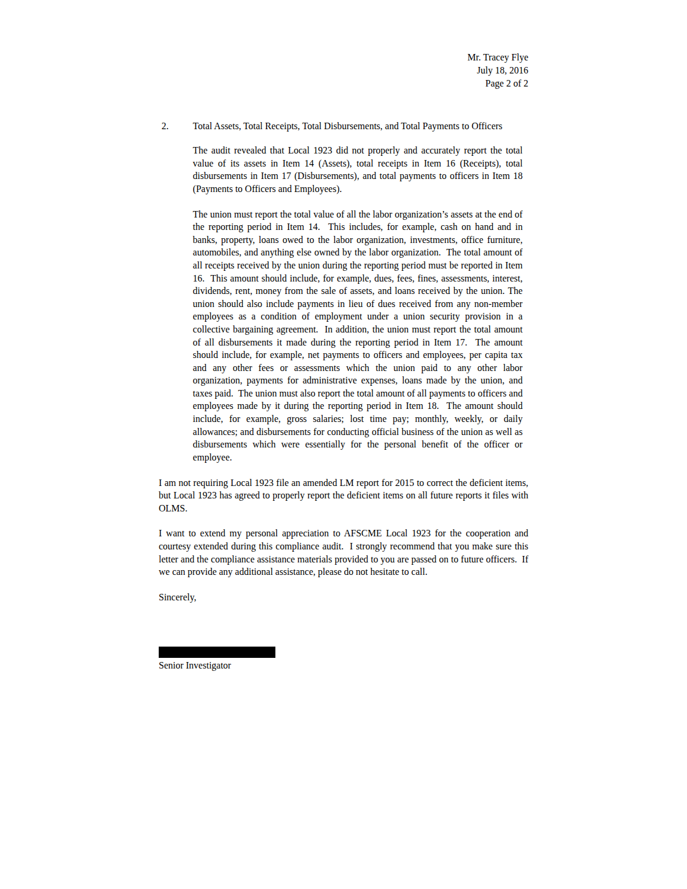Mr. Tracey Flye
July 18, 2016
Page 2 of 2
2.
Total Assets, Total Receipts, Total Disbursements, and Total Payments to Officers
The audit revealed that Local 1923 did not properly and accurately report the total value of its assets in Item 14 (Assets), total receipts in Item 16 (Receipts), total disbursements in Item 17 (Disbursements), and total payments to officers in Item 18 (Payments to Officers and Employees).
The union must report the total value of all the labor organization’s assets at the end of the reporting period in Item 14. This includes, for example, cash on hand and in banks, property, loans owed to the labor organization, investments, office furniture, automobiles, and anything else owned by the labor organization. The total amount of all receipts received by the union during the reporting period must be reported in Item 16. This amount should include, for example, dues, fees, fines, assessments, interest, dividends, rent, money from the sale of assets, and loans received by the union. The union should also include payments in lieu of dues received from any non-member employees as a condition of employment under a union security provision in a collective bargaining agreement. In addition, the union must report the total amount of all disbursements it made during the reporting period in Item 17. The amount should include, for example, net payments to officers and employees, per capita tax and any other fees or assessments which the union paid to any other labor organization, payments for administrative expenses, loans made by the union, and taxes paid. The union must also report the total amount of all payments to officers and employees made by it during the reporting period in Item 18. The amount should include, for example, gross salaries; lost time pay; monthly, weekly, or daily allowances; and disbursements for conducting official business of the union as well as disbursements which were essentially for the personal benefit of the officer or employee.
I am not requiring Local 1923 file an amended LM report for 2015 to correct the deficient items, but Local 1923 has agreed to properly report the deficient items on all future reports it files with OLMS.
I want to extend my personal appreciation to AFSCME Local 1923 for the cooperation and courtesy extended during this compliance audit. I strongly recommend that you make sure this letter and the compliance assistance materials provided to you are passed on to future officers. If we can provide any additional assistance, please do not hesitate to call.
Sincerely,
Senior Investigator